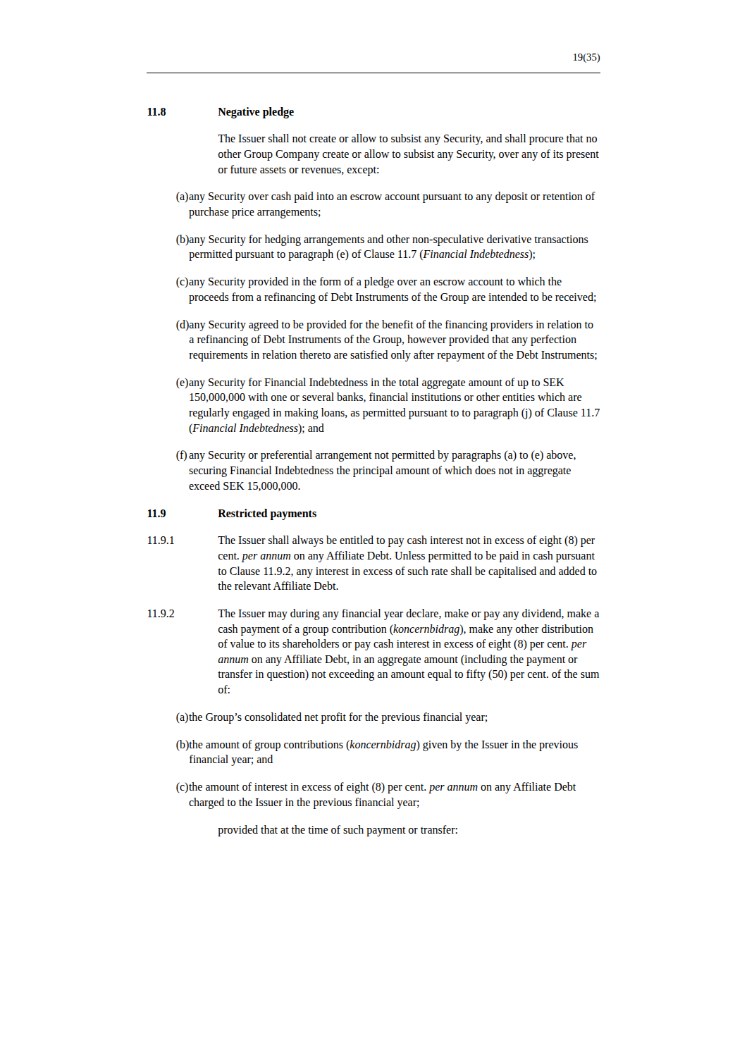19(35)
11.8
Negative pledge
The Issuer shall not create or allow to subsist any Security, and shall procure that no other Group Company create or allow to subsist any Security, over any of its present or future assets or revenues, except:
(a)
any Security over cash paid into an escrow account pursuant to any deposit or retention of purchase price arrangements;
(b)
any Security for hedging arrangements and other non-speculative derivative transactions permitted pursuant to paragraph (e) of Clause 11.7 (Financial Indebtedness);
(c)
any Security provided in the form of a pledge over an escrow account to which the proceeds from a refinancing of Debt Instruments of the Group are intended to be received;
(d)
any Security agreed to be provided for the benefit of the financing providers in relation to a refinancing of Debt Instruments of the Group, however provided that any perfection requirements in relation thereto are satisfied only after repayment of the Debt Instruments;
(e)
any Security for Financial Indebtedness in the total aggregate amount of up to SEK 150,000,000 with one or several banks, financial institutions or other entities which are regularly engaged in making loans, as permitted pursuant to to paragraph (j) of Clause 11.7 (Financial Indebtedness); and
(f)
any Security or preferential arrangement not permitted by paragraphs (a) to (e) above, securing Financial Indebtedness the principal amount of which does not in aggregate exceed SEK 15,000,000.
11.9
Restricted payments
11.9.1
The Issuer shall always be entitled to pay cash interest not in excess of eight (8) per cent. per annum on any Affiliate Debt. Unless permitted to be paid in cash pursuant to Clause 11.9.2, any interest in excess of such rate shall be capitalised and added to the relevant Affiliate Debt.
11.9.2
The Issuer may during any financial year declare, make or pay any dividend, make a cash payment of a group contribution (koncernbidrag), make any other distribution of value to its shareholders or pay cash interest in excess of eight (8) per cent. per annum on any Affiliate Debt, in an aggregate amount (including the payment or transfer in question) not exceeding an amount equal to fifty (50) per cent. of the sum of:
(a)
the Group’s consolidated net profit for the previous financial year;
(b)
the amount of group contributions (koncernbidrag) given by the Issuer in the previous financial year; and
(c)
the amount of interest in excess of eight (8) per cent. per annum on any Affiliate Debt charged to the Issuer in the previous financial year;
provided that at the time of such payment or transfer: